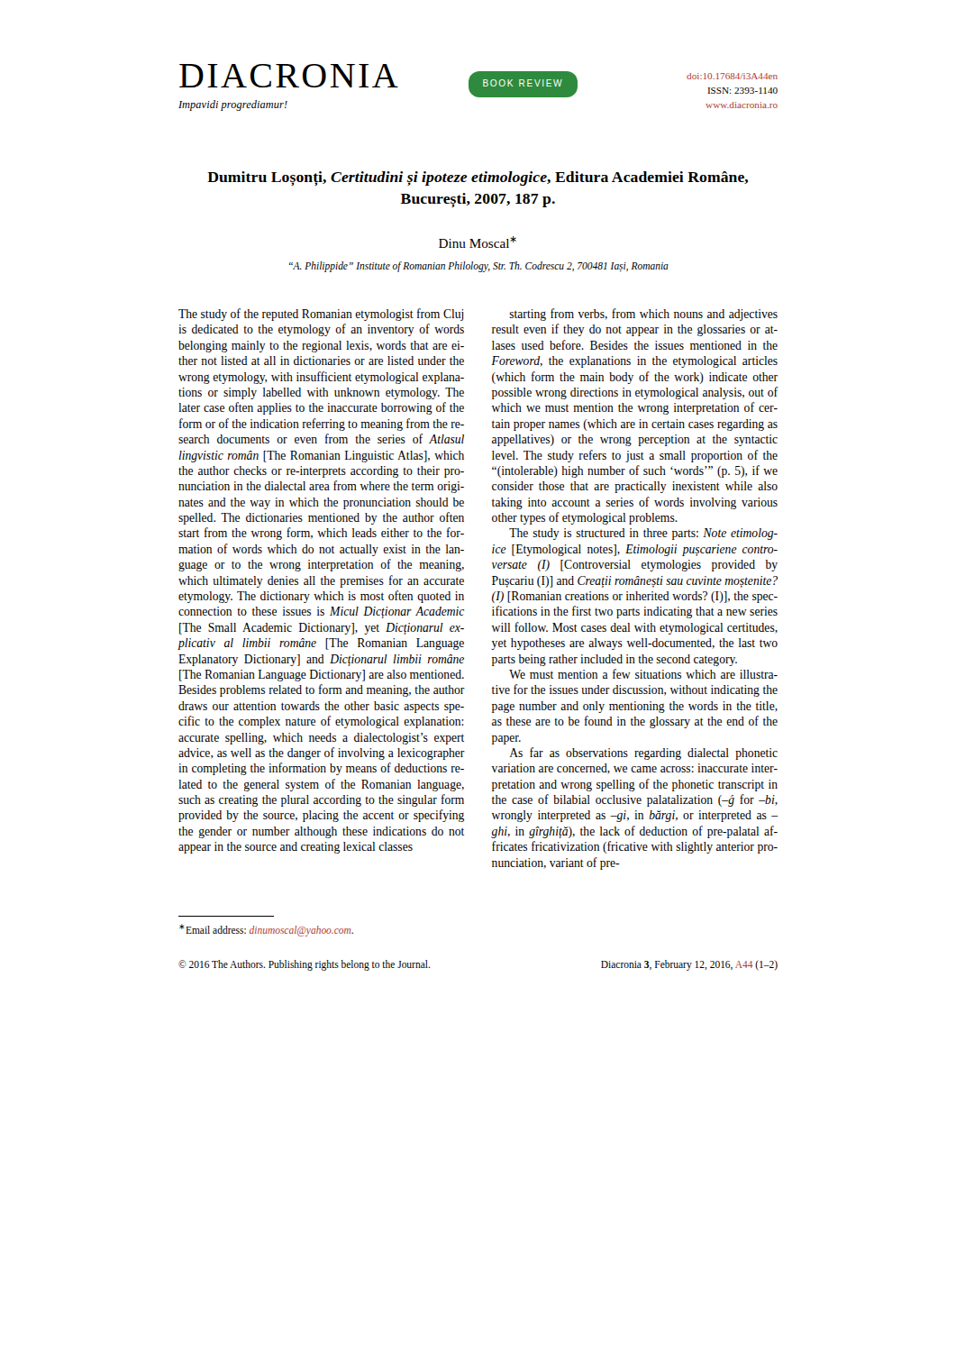DIACRONIA
Impavidi progrediamur!
Book review
doi:10.17684/i3A44en
ISSN: 2393-1140
www.diacronia.ro
Dumitru Loșonți, Certitudini și ipoteze etimologice, Editura Academiei Române,
București, 2007, 187 p.
Dinu Moscal∗
“A. Philippide” Institute of Romanian Philology, Str. Th. Codrescu 2, 700481 Iași, Romania
The study of the reputed Romanian etymologist from Cluj is dedicated to the etymology of an inventory of words belonging mainly to the regional lexis, words that are either not listed at all in dictionaries or are listed under the wrong etymology, with insufficient etymological explanations or simply labelled with unknown etymology. The later case often applies to the inaccurate borrowing of the form or of the indication referring to meaning from the research documents or even from the series of Atlasul lingvistic român [The Romanian Linguistic Atlas], which the author checks or re-interprets according to their pronunciation in the dialectal area from where the term originates and the way in which the pronunciation should be spelled. The dictionaries mentioned by the author often start from the wrong form, which leads either to the formation of words which do not actually exist in the language or to the wrong interpretation of the meaning, which ultimately denies all the premises for an accurate etymology. The dictionary which is most often quoted in connection to these issues is Micul Dicționar Academic [The Small Academic Dictionary], yet Dicționarul explicativ al limbii române [The Romanian Language Explanatory Dictionary] and Dicționarul limbii române [The Romanian Language Dictionary] are also mentioned. Besides problems related to form and meaning, the author draws our attention towards the other basic aspects specific to the complex nature of etymological explanation: accurate spelling, which needs a dialectologist’s expert advice, as well as the danger of involving a lexicographer in completing the information by means of deductions related to the general system of the Romanian language, such as creating the plural according to the singular form provided by the source, placing the accent or specifying the gender or number although these indications do not appear in the source and creating lexical classes
starting from verbs, from which nouns and adjectives result even if they do not appear in the glossaries or atlases used before. Besides the issues mentioned in the Foreword, the explanations in the etymological articles (which form the main body of the work) indicate other possible wrong directions in etymological analysis, out of which we must mention the wrong interpretation of certain proper names (which are in certain cases regarding as appellatives) or the wrong perception at the syntactic level. The study refers to just a small proportion of the “(intolerable) high number of such ‘words’” (p. 5), if we consider those that are practically inexistent while also taking into account a series of words involving various other types of etymological problems.
The study is structured in three parts: Note etimologice [Etymological notes], Etimologii pușcariene controversate (I) [Controversial etymologies provided by Pușcariu (I)] and Creații românești sau cuvinte moștenite? (I) [Romanian creations or inherited words? (I)], the specifications in the first two parts indicating that a new series will follow. Most cases deal with etymological certitudes, yet hypotheses are always well-documented, the last two parts being rather included in the second category.
We must mention a few situations which are illustrative for the issues under discussion, without indicating the page number and only mentioning the words in the title, as these are to be found in the glossary at the end of the paper.
As far as observations regarding dialectal phonetic variation are concerned, we came across: inaccurate interpretation and wrong spelling of the phonetic transcript in the case of bilabial occlusive palatalization (–ǵ for –bi, wrongly interpreted as –gi, in bărgi, or interpreted as –ghi, in gîrghiță), the lack of deduction of pre-palatal affricates fricativization (fricative with slightly anterior pronunciation, variant of pre-
∗Email address: dinumoscal@yahoo.com.
© 2016 The Authors. Publishing rights belong to the Journal.
Diacronia 3, February 12, 2016, A44 (1–2)